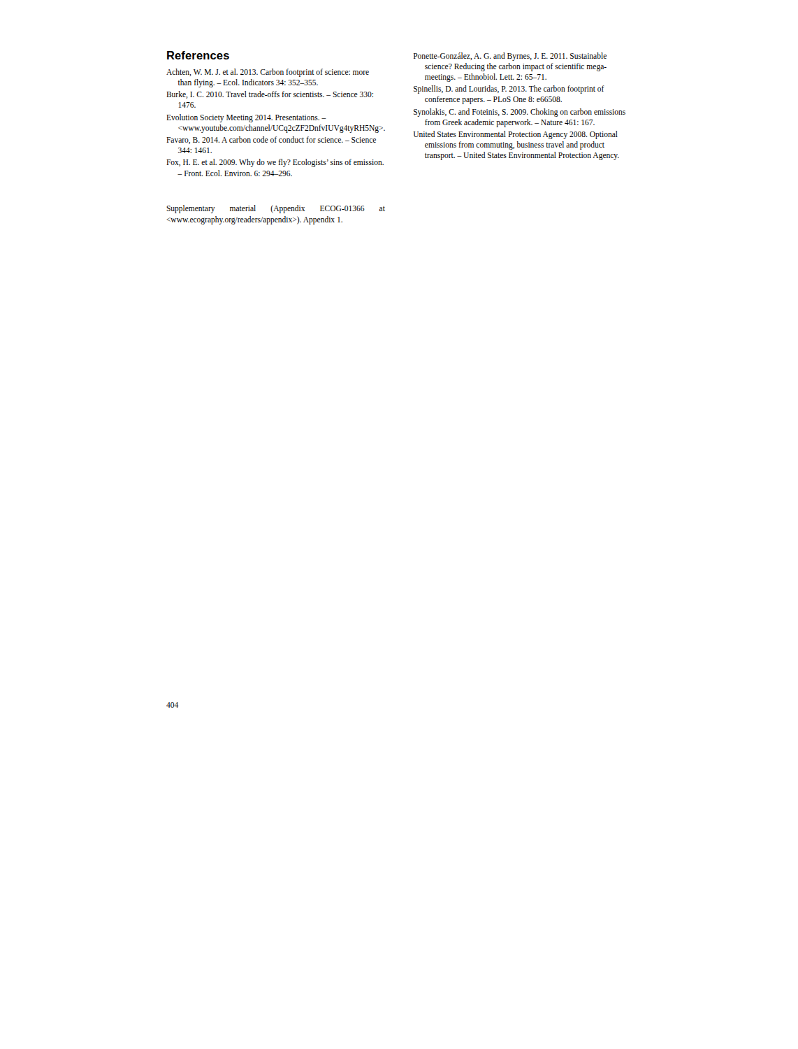References
Achten, W. M. J. et al. 2013. Carbon footprint of science: more than flying. – Ecol. Indicators 34: 352–355.
Burke, I. C. 2010. Travel trade-offs for scientists. – Science 330: 1476.
Evolution Society Meeting 2014. Presentations. – <www.youtube.com/channel/UCq2cZF2DnfvIUVg4tyRH5Ng>.
Favaro, B. 2014. A carbon code of conduct for science. – Science 344: 1461.
Fox, H. E. et al. 2009. Why do we fly? Ecologists’ sins of emission. – Front. Ecol. Environ. 6: 294–296.
Supplementary material (Appendix ECOG-01366 at <www.ecography.org/readers/appendix>). Appendix 1.
Ponette-González, A. G. and Byrnes, J. E. 2011. Sustainable science? Reducing the carbon impact of scientific mega-meetings. – Ethnobiol. Lett. 2: 65–71.
Spinellis, D. and Louridas, P. 2013. The carbon footprint of conference papers. – PLoS One 8: e66508.
Synolakis, C. and Foteinis, S. 2009. Choking on carbon emissions from Greek academic paperwork. – Nature 461: 167.
United States Environmental Protection Agency 2008. Optional emissions from commuting, business travel and product transport. – United States Environmental Protection Agency.
404